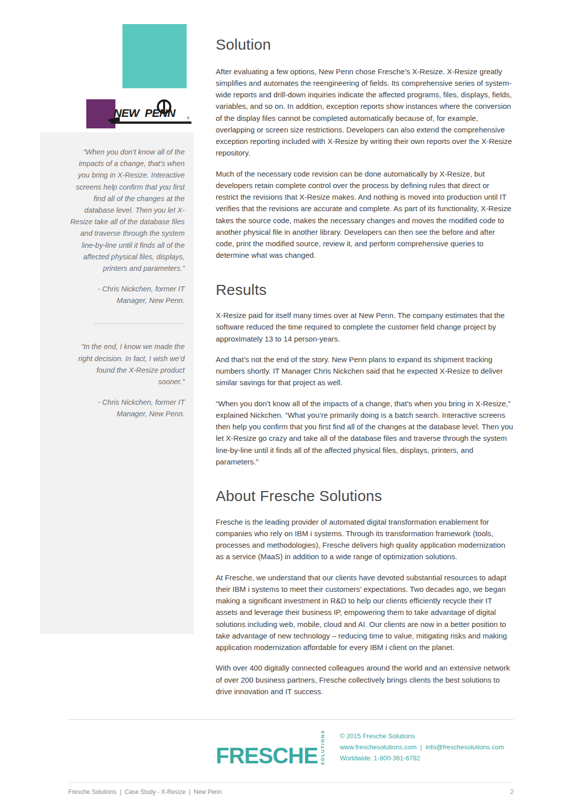NEW PENN ®
“When you don’t know all of the impacts of a change, that’s when you bring in X-Resize. Interactive screens help confirm that you first find all of the changes at the database level. Then you let X-Resize take all of the database files and traverse through the system line-by-line until it finds all of the affected physical files, displays, printers and parameters.”
- Chris Nickchen, former IT Manager, New Penn.
“In the end, I know we made the right decision. In fact, I wish we’d found the X-Resize product sooner.”
- Chris Nickchen, former IT Manager, New Penn.
Solution
After evaluating a few options, New Penn chose Fresche’s X-Resize. X-Resize greatly simplifies and automates the reengineering of fields. Its comprehensive series of system-wide reports and drill-down inquiries indicate the affected programs, files, displays, fields, variables, and so on. In addition, exception reports show instances where the conversion of the display files cannot be completed automatically because of, for example, overlapping or screen size restrictions. Developers can also extend the comprehensive exception reporting included with X-Resize by writing their own reports over the X-Resize repository.
Much of the necessary code revision can be done automatically by X-Resize, but developers retain complete control over the process by defining rules that direct or restrict the revisions that X-Resize makes. And nothing is moved into production until IT verifies that the revisions are accurate and complete. As part of its functionality, X-Resize takes the source code, makes the necessary changes and moves the modified code to another physical file in another library. Developers can then see the before and after code, print the modified source, review it, and perform comprehensive queries to determine what was changed.
Results
X-Resize paid for itself many times over at New Penn. The company estimates that the software reduced the time required to complete the customer field change project by approximately 13 to 14 person-years.
And that’s not the end of the story. New Penn plans to expand its shipment tracking numbers shortly. IT Manager Chris Nickchen said that he expected X-Resize to deliver similar savings for that project as well.
“When you don’t know all of the impacts of a change, that’s when you bring in X-Resize,” explained Nickchen. “What you’re primarily doing is a batch search. Interactive screens then help you confirm that you first find all of the changes at the database level. Then you let X-Resize go crazy and take all of the database files and traverse through the system line-by-line until it finds all of the affected physical files, displays, printers, and parameters.”
About Fresche Solutions
Fresche is the leading provider of automated digital transformation enablement for companies who rely on IBM i systems. Through its transformation framework (tools, processes and methodologies), Fresche delivers high quality application modernization as a service (MaaS) in addition to a wide range of optimization solutions.
At Fresche, we understand that our clients have devoted substantial resources to adapt their IBM i systems to meet their customers’ expectations. Two decades ago, we began making a significant investment in R&D to help our clients efficiently recycle their IT assets and leverage their business IP, empowering them to take advantage of digital solutions including web, mobile, cloud and AI. Our clients are now in a better position to take advantage of new technology – reducing time to value, mitigating risks and making application modernization affordable for every IBM i client on the planet.
With over 400 digitally connected colleagues around the world and an extensive network of over 200 business partners, Fresche collectively brings clients the best solutions to drive innovation and IT success.
FRESCHE SOLUTIONS
© 2015 Fresche Solutions
www.freschesolutions.com | info@freschesolutions.com
Worldwide: 1-800-361-6782
Fresche Solutions | Case Study - X-Resize | New Penn
2